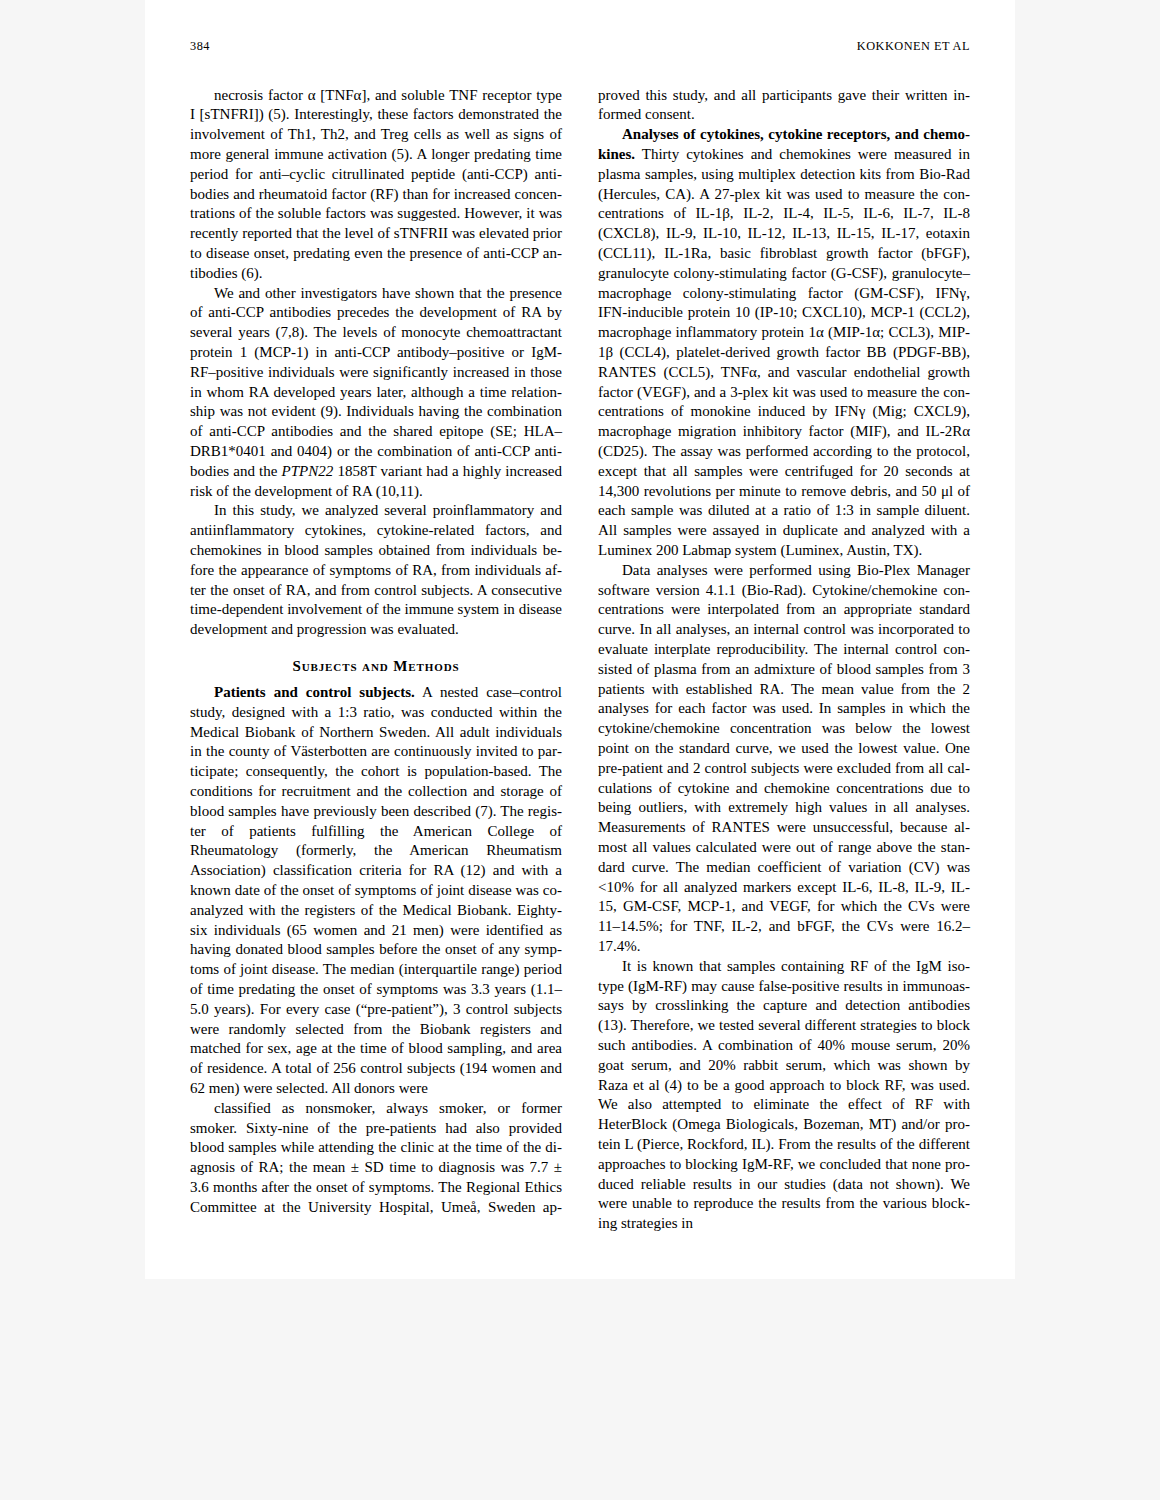384 Kokkonen et al
necrosis factor α [TNFα], and soluble TNF receptor type I [sTNFRI]) (5). Interestingly, these factors demonstrated the involvement of Th1, Th2, and Treg cells as well as signs of more general immune activation (5). A longer predating time period for anti–cyclic citrullinated peptide (anti-CCP) antibodies and rheumatoid factor (RF) than for increased concentrations of the soluble factors was suggested. However, it was recently reported that the level of sTNFRII was elevated prior to disease onset, predating even the presence of anti-CCP antibodies (6).
We and other investigators have shown that the presence of anti-CCP antibodies precedes the development of RA by several years (7,8). The levels of monocyte chemoattractant protein 1 (MCP-1) in anti-CCP antibody–positive or IgM-RF–positive individuals were significantly increased in those in whom RA developed years later, although a time relationship was not evident (9). Individuals having the combination of anti-CCP antibodies and the shared epitope (SE; HLA–DRB1*0401 and 0404) or the combination of anti-CCP antibodies and the PTPN22 1858T variant had a highly increased risk of the development of RA (10,11).
In this study, we analyzed several proinflammatory and antiinflammatory cytokines, cytokine-related factors, and chemokines in blood samples obtained from individuals before the appearance of symptoms of RA, from individuals after the onset of RA, and from control subjects. A consecutive time-dependent involvement of the immune system in disease development and progression was evaluated.
Subjects and Methods
Patients and control subjects. A nested case–control study, designed with a 1:3 ratio, was conducted within the Medical Biobank of Northern Sweden. All adult individuals in the county of Västerbotten are continuously invited to participate; consequently, the cohort is population-based. The conditions for recruitment and the collection and storage of blood samples have previously been described (7). The register of patients fulfilling the American College of Rheumatology (formerly, the American Rheumatism Association) classification criteria for RA (12) and with a known date of the onset of symptoms of joint disease was coanalyzed with the registers of the Medical Biobank. Eighty-six individuals (65 women and 21 men) were identified as having donated blood samples before the onset of any symptoms of joint disease. The median (interquartile range) period of time predating the onset of symptoms was 3.3 years (1.1–5.0 years). For every case (“pre-patient”), 3 control subjects were randomly selected from the Biobank registers and matched for sex, age at the time of blood sampling, and area of residence. A total of 256 control subjects (194 women and 62 men) were selected. All donors were
classified as nonsmoker, always smoker, or former smoker. Sixty-nine of the pre-patients had also provided blood samples while attending the clinic at the time of the diagnosis of RA; the mean ± SD time to diagnosis was 7.7 ± 3.6 months after the onset of symptoms. The Regional Ethics Committee at the University Hospital, Umeå, Sweden approved this study, and all participants gave their written informed consent.
Analyses of cytokines, cytokine receptors, and chemokines. Thirty cytokines and chemokines were measured in plasma samples, using multiplex detection kits from Bio-Rad (Hercules, CA). A 27-plex kit was used to measure the concentrations of IL-1β, IL-2, IL-4, IL-5, IL-6, IL-7, IL-8 (CXCL8), IL-9, IL-10, IL-12, IL-13, IL-15, IL-17, eotaxin (CCL11), IL-1Ra, basic fibroblast growth factor (bFGF), granulocyte colony-stimulating factor (G-CSF), granulocyte–macrophage colony-stimulating factor (GM-CSF), IFNγ, IFN-inducible protein 10 (IP-10; CXCL10), MCP-1 (CCL2), macrophage inflammatory protein 1α (MIP-1α; CCL3), MIP-1β (CCL4), platelet-derived growth factor BB (PDGF-BB), RANTES (CCL5), TNFα, and vascular endothelial growth factor (VEGF), and a 3-plex kit was used to measure the concentrations of monokine induced by IFNγ (Mig; CXCL9), macrophage migration inhibitory factor (MIF), and IL-2Rα (CD25). The assay was performed according to the protocol, except that all samples were centrifuged for 20 seconds at 14,300 revolutions per minute to remove debris, and 50 μl of each sample was diluted at a ratio of 1:3 in sample diluent. All samples were assayed in duplicate and analyzed with a Luminex 200 Labmap system (Luminex, Austin, TX).
Data analyses were performed using Bio-Plex Manager software version 4.1.1 (Bio-Rad). Cytokine/chemokine concentrations were interpolated from an appropriate standard curve. In all analyses, an internal control was incorporated to evaluate interplate reproducibility. The internal control consisted of plasma from an admixture of blood samples from 3 patients with established RA. The mean value from the 2 analyses for each factor was used. In samples in which the cytokine/chemokine concentration was below the lowest point on the standard curve, we used the lowest value. One pre-patient and 2 control subjects were excluded from all calculations of cytokine and chemokine concentrations due to being outliers, with extremely high values in all analyses. Measurements of RANTES were unsuccessful, because almost all values calculated were out of range above the standard curve. The median coefficient of variation (CV) was <10% for all analyzed markers except IL-6, IL-8, IL-9, IL-15, GM-CSF, MCP-1, and VEGF, for which the CVs were 11–14.5%; for TNF, IL-2, and bFGF, the CVs were 16.2–17.4%.
It is known that samples containing RF of the IgM isotype (IgM-RF) may cause false-positive results in immunoassays by crosslinking the capture and detection antibodies (13). Therefore, we tested several different strategies to block such antibodies. A combination of 40% mouse serum, 20% goat serum, and 20% rabbit serum, which was shown by Raza et al (4) to be a good approach to block RF, was used. We also attempted to eliminate the effect of RF with HeterBlock (Omega Biologicals, Bozeman, MT) and/or protein L (Pierce, Rockford, IL). From the results of the different approaches to blocking IgM-RF, we concluded that none produced reliable results in our studies (data not shown). We were unable to reproduce the results from the various blocking strategies in